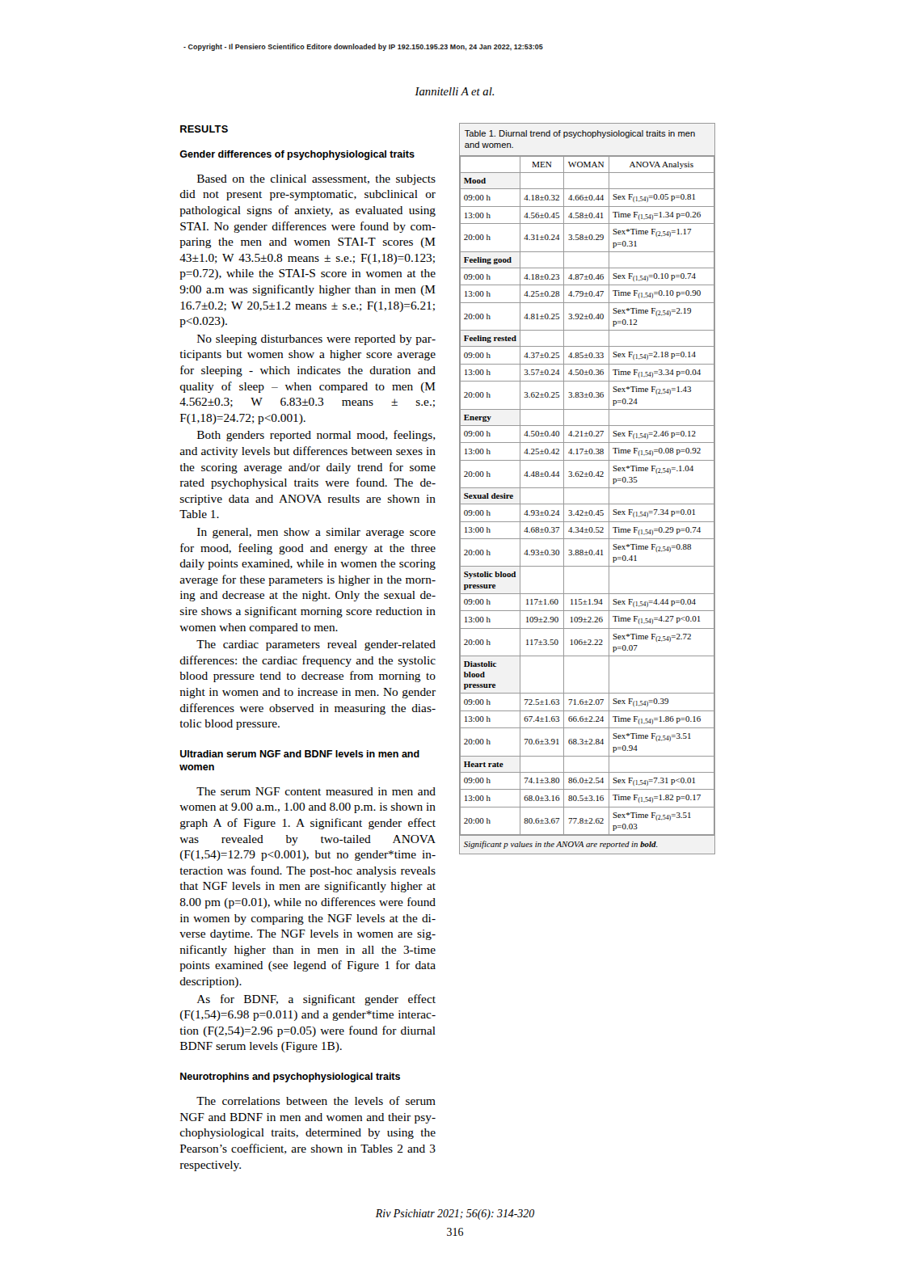- Copyright - Il Pensiero Scientifico Editore downloaded by IP 192.150.195.23 Mon, 24 Jan 2022, 12:53:05
Iannitelli A et al.
RESULTS
Gender differences of psychophysiological traits
Based on the clinical assessment, the subjects did not present pre-symptomatic, subclinical or pathological signs of anxiety, as evaluated using STAI. No gender differences were found by comparing the men and women STAI-T scores (M 43±1.0; W 43.5±0.8 means ± s.e.; F(1,18)=0.123; p=0.72), while the STAI-S score in women at the 9:00 a.m was significantly higher than in men (M 16.7±0.2; W 20,5±1.2 means ± s.e.; F(1,18)=6.21; p<0.023).
No sleeping disturbances were reported by participants but women show a higher score average for sleeping - which indicates the duration and quality of sleep – when compared to men (M 4.562±0.3; W 6.83±0.3 means ± s.e.; F(1,18)=24.72; p<0.001).
Both genders reported normal mood, feelings, and activity levels but differences between sexes in the scoring average and/or daily trend for some rated psychophysical traits were found. The descriptive data and ANOVA results are shown in Table 1.
In general, men show a similar average score for mood, feeling good and energy at the three daily points examined, while in women the scoring average for these parameters is higher in the morning and decrease at the night. Only the sexual desire shows a significant morning score reduction in women when compared to men.
The cardiac parameters reveal gender-related differences: the cardiac frequency and the systolic blood pressure tend to decrease from morning to night in women and to increase in men. No gender differences were observed in measuring the diastolic blood pressure.
Ultradian serum NGF and BDNF levels in men and women
The serum NGF content measured in men and women at 9.00 a.m., 1.00 and 8.00 p.m. is shown in graph A of Figure 1. A significant gender effect was revealed by two-tailed ANOVA (F(1,54)=12.79 p<0.001), but no gender*time interaction was found. The post-hoc analysis reveals that NGF levels in men are significantly higher at 8.00 pm (p=0.01), while no differences were found in women by comparing the NGF levels at the diverse daytime. The NGF levels in women are significantly higher than in men in all the 3-time points examined (see legend of Figure 1 for data description).
As for BDNF, a significant gender effect (F(1,54)=6.98 p=0.011) and a gender*time interaction (F(2,54)=2.96 p=0.05) were found for diurnal BDNF serum levels (Figure 1B).
Neurotrophins and psychophysiological traits
The correlations between the levels of serum NGF and BDNF in men and women and their psychophysiological traits, determined by using the Pearson’s coefficient, are shown in Tables 2 and 3 respectively.
Table 1. Diurnal trend of psychophysiological traits in men and women.
| | MEN | WOMAN | ANOVA Analysis |
| --- | --- | --- | --- |
| Mood | | | |
| 09:00 h | 4.18±0.32 | 4.66±0.44 | Sex F (1,54) =0.05 p=0.81 |
| 13:00 h | 4.56±0.45 | 4.58±0.41 | Time F (1,54) =1.34 p=0.26 |
| 20:00 h | 4.31±0.24 | 3.58±0.29 | Sex*Time F (2,54) =1.17 p=0.31 |
| Feeling good | | | |
| 09:00 h | 4.18±0.23 | 4.87±0.46 | Sex F (1,54) =0.10 p=0.74 |
| 13:00 h | 4.25±0.28 | 4.79±0.47 | Time F (1,54) =0.10 p=0.90 |
| 20:00 h | 4.81±0.25 | 3.92±0.40 | Sex*Time F (2,54) =2.19 p=0.12 |
| Feeling rested | | | |
| 09:00 h | 4.37±0.25 | 4.85±0.33 | Sex F (1,54) =2.18 p=0.14 |
| 13:00 h | 3.57±0.24 | 4.50±0.36 | Time F (1,54) =3.34 p=0.04 |
| 20:00 h | 3.62±0.25 | 3.83±0.36 | Sex*Time F (2,54) =1.43 p=0.24 |
| Energy | | | |
| 09:00 h | 4.50±0.40 | 4.21±0.27 | Sex F (1,54) =2.46 p=0.12 |
| 13:00 h | 4.25±0.42 | 4.17±0.38 | Time F (1,54) =0.08 p=0.92 |
| 20:00 h | 4.48±0.44 | 3.62±0.42 | Sex*Time F (2,54) =.1.04 p=0.35 |
| Sexual desire | | | |
| 09:00 h | 4.93±0.24 | 3.42±0.45 | Sex F (1,54) =7.34 p=0.01 |
| 13:00 h | 4.68±0.37 | 4.34±0.52 | Time F (1,54) =0.29 p=0.74 |
| 20:00 h | 4.93±0.30 | 3.88±0.41 | Sex*Time F (2,54) =0.88 p=0.41 |
| Systolic blood pressure | | | |
| 09:00 h | 117±1.60 | 115±1.94 | Sex F (1,54) =4.44 p=0.04 |
| 13:00 h | 109±2.90 | 109±2.26 | Time F (1,54) =4.27 p<0.01 |
| 20:00 h | 117±3.50 | 106±2.22 | Sex*Time F (2,54) =2.72 p=0.07 |
| Diastolic blood pressure | | | |
| 09:00 h | 72.5±1.63 | 71.6±2.07 | Sex F (1,54) =0.39 |
| 13:00 h | 67.4±1.63 | 66.6±2.24 | Time F (1,54) =1.86 p=0.16 |
| 20:00 h | 70.6±3.91 | 68.3±2.84 | Sex*Time F (2,54) =3.51 p=0.94 |
| Heart rate | | | |
| 09:00 h | 74.1±3.80 | 86.0±2.54 | Sex F (1,54) =7.31 p<0.01 |
| 13:00 h | 68.0±3.16 | 80.5±3.16 | Time F (1,54) =1.82 p=0.17 |
| 20:00 h | 80.6±3.67 | 77.8±2.62 | Sex*Time F (2,54) =3.51 p=0.03 |
Significant p values in the ANOVA are reported in bold.
Riv Psichiatr 2021; 56(6): 314-320
316